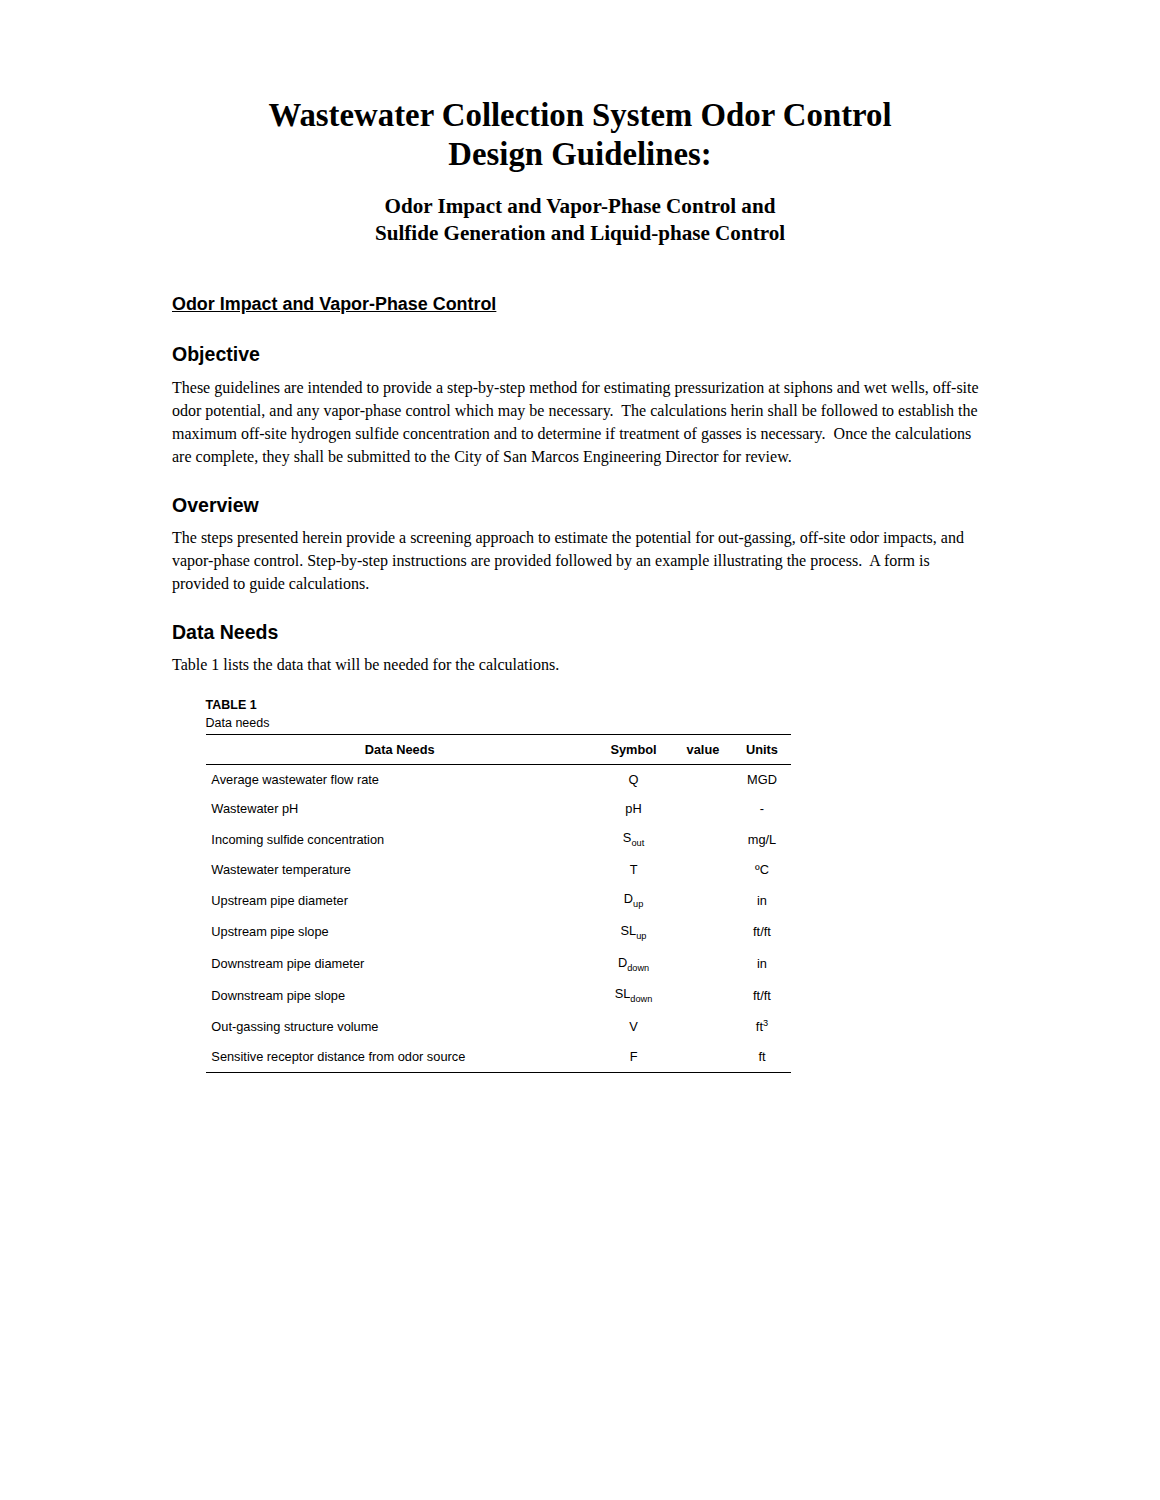Wastewater Collection System Odor Control
Design Guidelines:
Odor Impact and Vapor-Phase Control and
Sulfide Generation and Liquid-phase Control
Odor Impact and Vapor-Phase Control
Objective
These guidelines are intended to provide a step-by-step method for estimating pressurization at siphons and wet wells, off-site odor potential, and any vapor-phase control which may be necessary. The calculations herin shall be followed to establish the maximum off-site hydrogen sulfide concentration and to determine if treatment of gasses is necessary. Once the calculations are complete, they shall be submitted to the City of San Marcos Engineering Director for review.
Overview
The steps presented herein provide a screening approach to estimate the potential for out-gassing, off-site odor impacts, and vapor-phase control. Step-by-step instructions are provided followed by an example illustrating the process. A form is provided to guide calculations.
Data Needs
Table 1 lists the data that will be needed for the calculations.
TABLE 1Data needs
| Data Needs | Symbol | value | Units |
| --- | --- | --- | --- |
| Average wastewater flow rate | Q | | MGD |
| Wastewater pH | pH | | - |
| Incoming sulfide concentration | S out | | mg/L |
| Wastewater temperature | T | | ºC |
| Upstream pipe diameter | D up | | in |
| Upstream pipe slope | SL up | | ft/ft |
| Downstream pipe diameter | D down | | in |
| Downstream pipe slope | SL down | | ft/ft |
| Out-gassing structure volume | V | | ft 3 |
| Sensitive receptor distance from odor source | F | | ft |